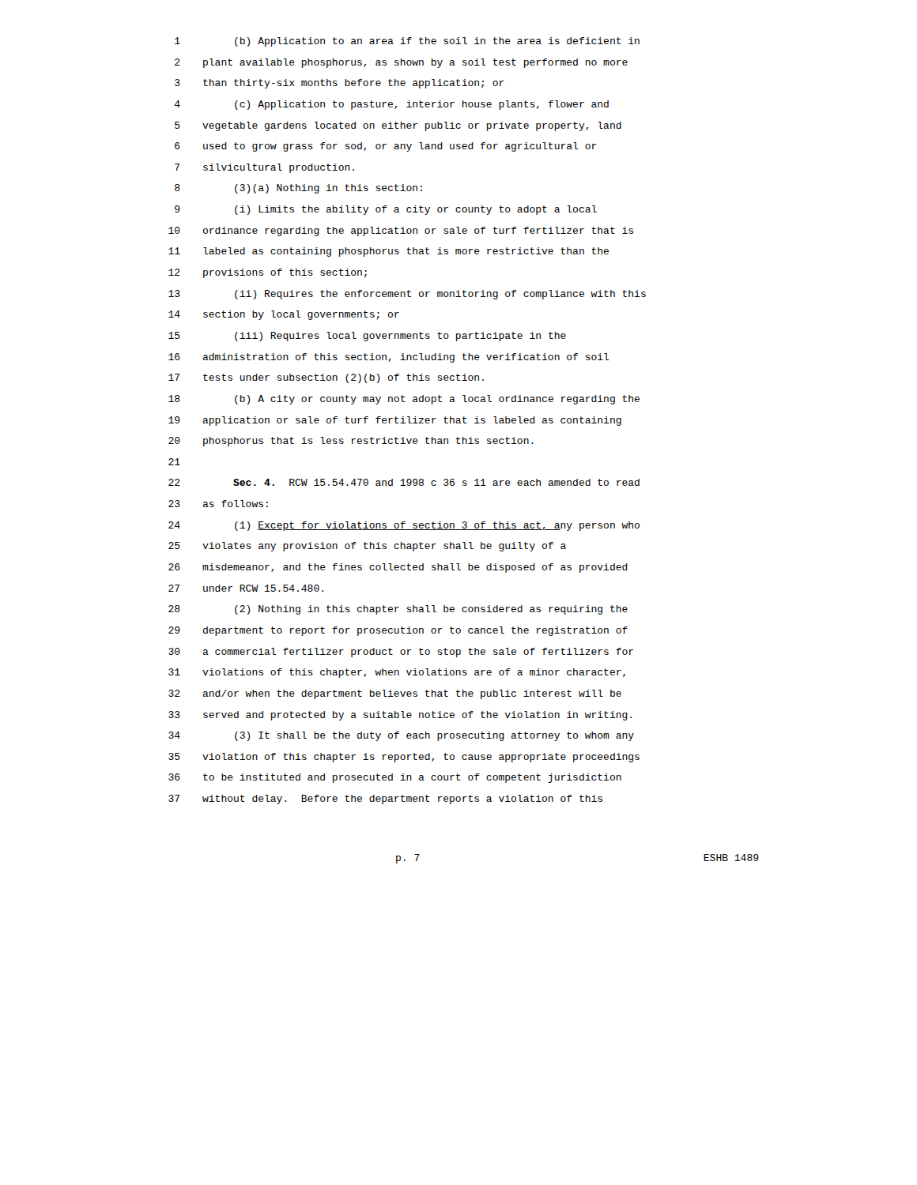(b) Application to an area if the soil in the area is deficient in
plant available phosphorus, as shown by a soil test performed no more
than thirty-six months before the application; or
(c) Application to pasture, interior house plants, flower and
vegetable gardens located on either public or private property, land
used to grow grass for sod, or any land used for agricultural or
silvicultural production.
(3)(a) Nothing in this section:
(i) Limits the ability of a city or county to adopt a local
ordinance regarding the application or sale of turf fertilizer that is
labeled as containing phosphorus that is more restrictive than the
provisions of this section;
(ii) Requires the enforcement or monitoring of compliance with this
section by local governments; or
(iii) Requires local governments to participate in the
administration of this section, including the verification of soil
tests under subsection (2)(b) of this section.
(b) A city or county may not adopt a local ordinance regarding the
application or sale of turf fertilizer that is labeled as containing
phosphorus that is less restrictive than this section.
Sec. 4. RCW 15.54.470 and 1998 c 36 s 11 are each amended to read
as follows:
(1) Except for violations of section 3 of this act, any person who
violates any provision of this chapter shall be guilty of a
misdemeanor, and the fines collected shall be disposed of as provided
under RCW 15.54.480.
(2) Nothing in this chapter shall be considered as requiring the
department to report for prosecution or to cancel the registration of
a commercial fertilizer product or to stop the sale of fertilizers for
violations of this chapter, when violations are of a minor character,
and/or when the department believes that the public interest will be
served and protected by a suitable notice of the violation in writing.
(3) It shall be the duty of each prosecuting attorney to whom any
violation of this chapter is reported, to cause appropriate proceedings
to be instituted and prosecuted in a court of competent jurisdiction
without delay. Before the department reports a violation of this
p. 7 ESHB 1489